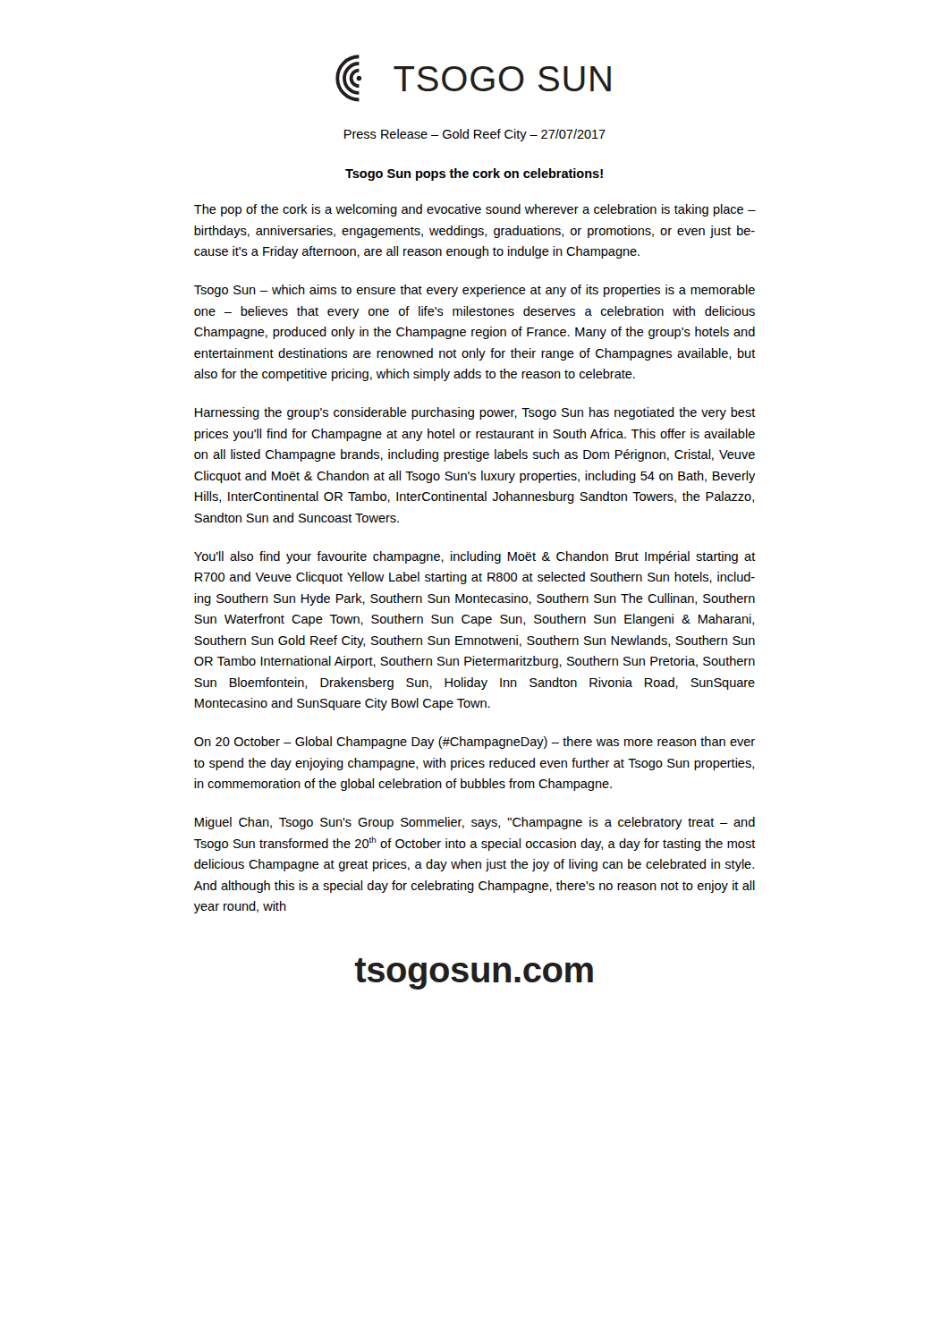TSOGO SUN
Press Release – Gold Reef City – 27/07/2017
Tsogo Sun pops the cork on celebrations!
The pop of the cork is a welcoming and evocative sound wherever a celebration is taking place – birthdays, anniversaries, engagements, weddings, graduations, or promotions, or even just because it's a Friday afternoon, are all reason enough to indulge in Champagne.
Tsogo Sun – which aims to ensure that every experience at any of its properties is a memorable one – believes that every one of life's milestones deserves a celebration with delicious Champagne, produced only in the Champagne region of France. Many of the group's hotels and entertainment destinations are renowned not only for their range of Champagnes available, but also for the competitive pricing, which simply adds to the reason to celebrate.
Harnessing the group's considerable purchasing power, Tsogo Sun has negotiated the very best prices you'll find for Champagne at any hotel or restaurant in South Africa. This offer is available on all listed Champagne brands, including prestige labels such as Dom Pérignon, Cristal, Veuve Clicquot and Moët & Chandon at all Tsogo Sun's luxury properties, including 54 on Bath, Beverly Hills, InterContinental OR Tambo, InterContinental Johannesburg Sandton Towers, the Palazzo, Sandton Sun and Suncoast Towers.
You'll also find your favourite champagne, including Moët & Chandon Brut Impérial starting at R700 and Veuve Clicquot Yellow Label starting at R800 at selected Southern Sun hotels, including Southern Sun Hyde Park, Southern Sun Montecasino, Southern Sun The Cullinan, Southern Sun Waterfront Cape Town, Southern Sun Cape Sun, Southern Sun Elangeni & Maharani, Southern Sun Gold Reef City, Southern Sun Emnotweni, Southern Sun Newlands, Southern Sun OR Tambo International Airport, Southern Sun Pietermaritzburg, Southern Sun Pretoria, Southern Sun Bloemfontein, Drakensberg Sun, Holiday Inn Sandton Rivonia Road, SunSquare Montecasino and SunSquare City Bowl Cape Town.
On 20 October – Global Champagne Day (#ChampagneDay) – there was more reason than ever to spend the day enjoying champagne, with prices reduced even further at Tsogo Sun properties, in commemoration of the global celebration of bubbles from Champagne.
Miguel Chan, Tsogo Sun's Group Sommelier, says, "Champagne is a celebratory treat – and Tsogo Sun transformed the 20th of October into a special occasion day, a day for tasting the most delicious Champagne at great prices, a day when just the joy of living can be celebrated in style. And although this is a special day for celebrating Champagne, there's no reason not to enjoy it all year round, with
tsogosun.com